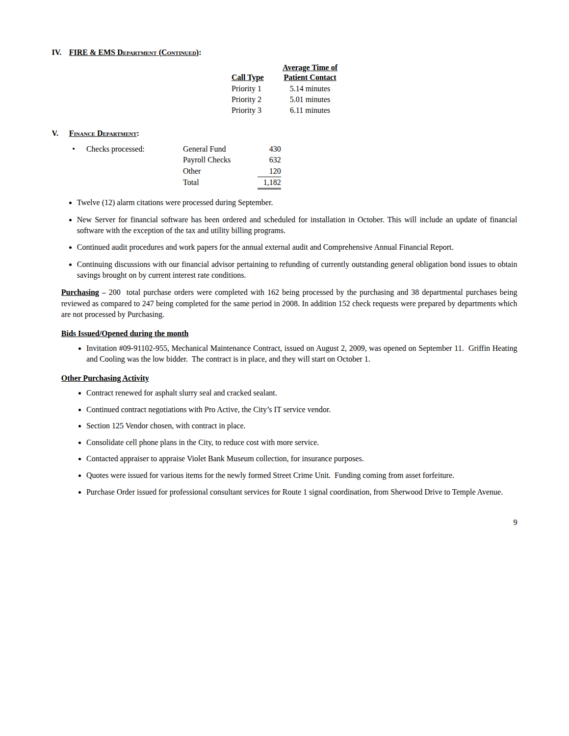IV. FIRE & EMS Department (Continued):
| | Average Time of |
| Call Type | Patient Contact |
| Priority 1 | 5.14 minutes |
| Priority 2 | 5.01 minutes |
| Priority 3 | 6.11 minutes |
V. Finance Department:
| • | Checks processed: | General Fund | 430 |
| | | Payroll Checks | 632 |
| | | Other | 120 |
| | | Total | 1,182 |
Twelve (12) alarm citations were processed during September.
New Server for financial software has been ordered and scheduled for installation in October. This will include an update of financial software with the exception of the tax and utility billing programs.
Continued audit procedures and work papers for the annual external audit and Comprehensive Annual Financial Report.
Continuing discussions with our financial advisor pertaining to refunding of currently outstanding general obligation bond issues to obtain savings brought on by current interest rate conditions.
Purchasing – 200 total purchase orders were completed with 162 being processed by the purchasing and 38 departmental purchases being reviewed as compared to 247 being completed for the same period in 2008. In addition 152 check requests were prepared by departments which are not processed by Purchasing.
Bids Issued/Opened during the month
Invitation #09-91102-955, Mechanical Maintenance Contract, issued on August 2, 2009, was opened on September 11. Griffin Heating and Cooling was the low bidder. The contract is in place, and they will start on October 1.
Other Purchasing Activity
Contract renewed for asphalt slurry seal and cracked sealant.
Continued contract negotiations with Pro Active, the City’s IT service vendor.
Section 125 Vendor chosen, with contract in place.
Consolidate cell phone plans in the City, to reduce cost with more service.
Contacted appraiser to appraise Violet Bank Museum collection, for insurance purposes.
Quotes were issued for various items for the newly formed Street Crime Unit. Funding coming from asset forfeiture.
Purchase Order issued for professional consultant services for Route 1 signal coordination, from Sherwood Drive to Temple Avenue.
9